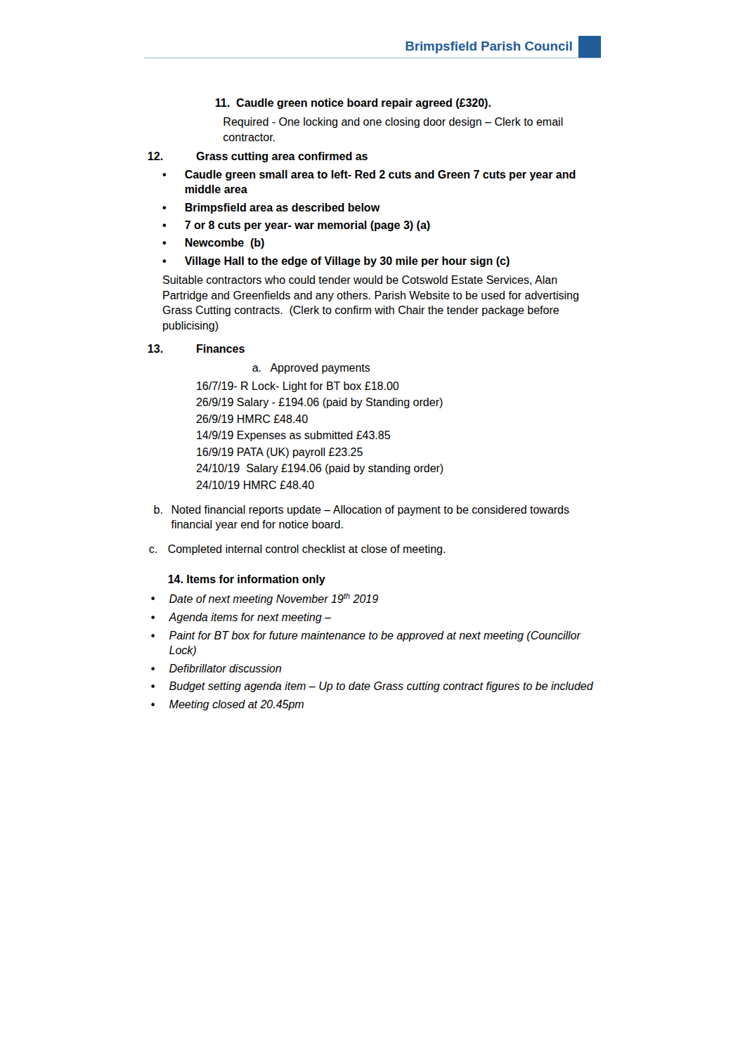Brimpsfield Parish Council
11. Caudle green notice board repair agreed (£320).
Required - One locking and one closing door design – Clerk to email contractor.
12.
Grass cutting area confirmed as
Caudle green small area to left- Red 2 cuts and Green 7 cuts per year and middle area
Brimpsfield area as described below
7 or 8 cuts per year- war memorial (page 3) (a)
Newcombe (b)
Village Hall to the edge of Village by 30 mile per hour sign (c)
Suitable contractors who could tender would be Cotswold Estate Services, Alan Partridge and Greenfields and any others. Parish Website to be used for advertising Grass Cutting contracts. (Clerk to confirm with Chair the tender package before publicising)
13.
Finances
a. Approved payments
16/7/19- R Lock- Light for BT box £18.00
26/9/19 Salary - £194.06 (paid by Standing order)
26/9/19 HMRC £48.40
14/9/19 Expenses as submitted £43.85
16/9/19 PATA (UK) payroll £23.25
24/10/19 Salary £194.06 (paid by standing order)
24/10/19 HMRC £48.40
b.
Noted financial reports update – Allocation of payment to be considered towards financial year end for notice board.
c.
Completed internal control checklist at close of meeting.
14. Items for information only
Date of next meeting November 19th 2019
Agenda items for next meeting –
Paint for BT box for future maintenance to be approved at next meeting (Councillor Lock)
Defibrillator discussion
Budget setting agenda item – Up to date Grass cutting contract figures to be included
Meeting closed at 20.45pm